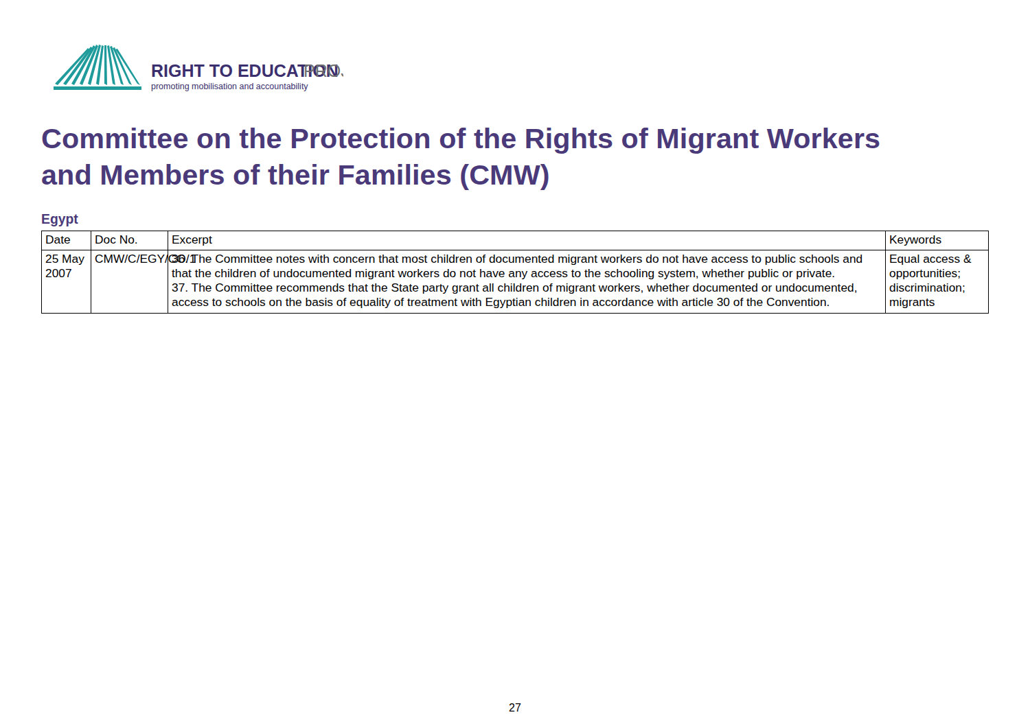RIGHT TO EDUCATION PROJECT promoting mobilisation and accountability
Committee on the Protection of the Rights of Migrant Workers
and Members of their Families (CMW)
Egypt
| Date | Doc No. | Excerpt | Keywords |
| --- | --- | --- | --- |
| 25 May 2007 | CMW/C/EGY/CO/1 | 36. The Committee notes with concern that most children of documented migrant workers do not have access to public schools and that the children of undocumented migrant workers do not have any access to the schooling system, whether public or private. 37. The Committee recommends that the State party grant all children of migrant workers, whether documented or undocumented, access to schools on the basis of equality of treatment with Egyptian children in accordance with article 30 of the Convention. | Equal access & opportunities; discrimination; migrants |
27